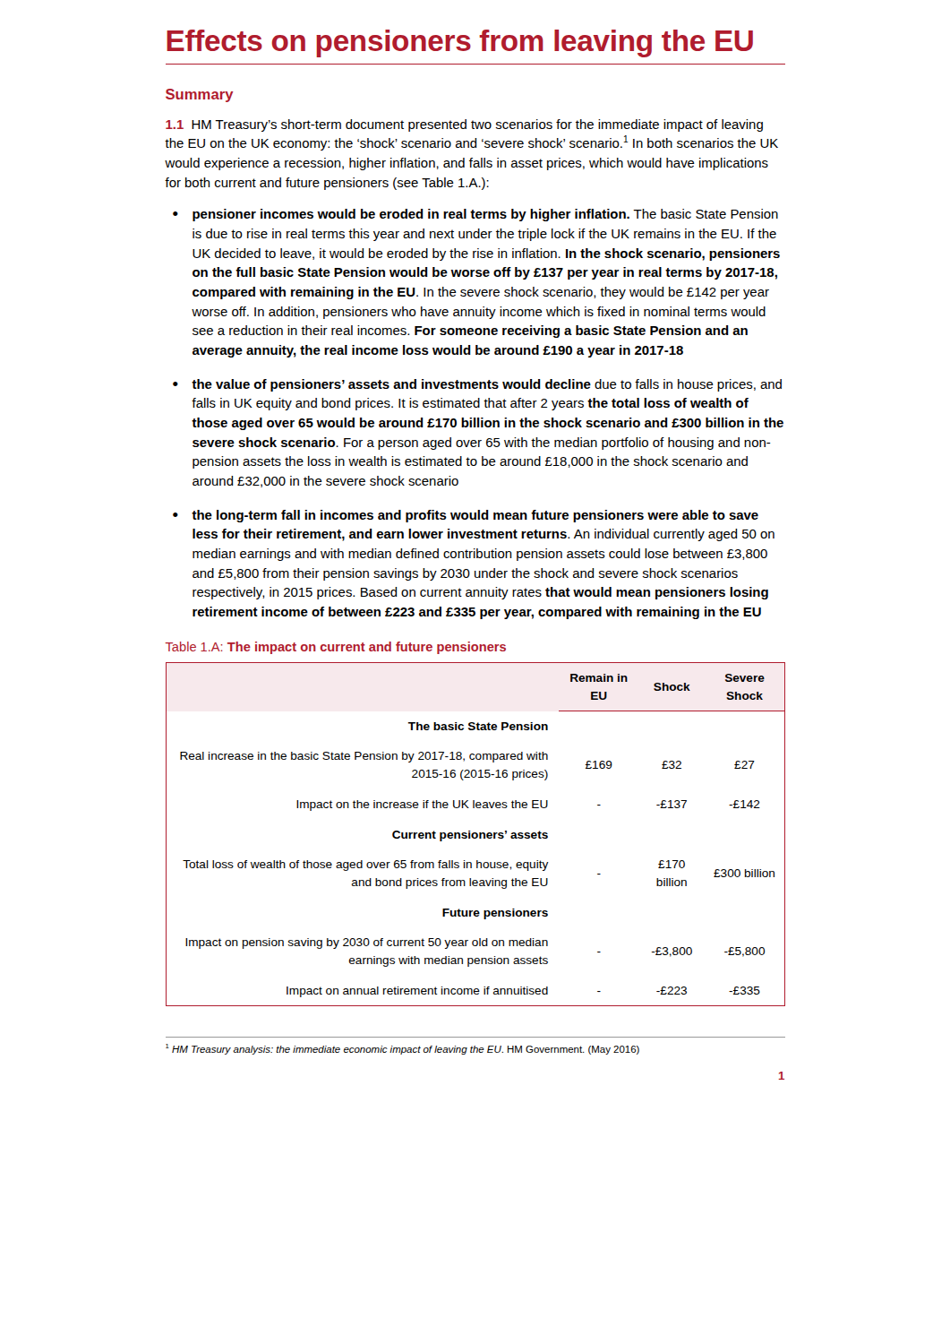Effects on pensioners from leaving the EU
Summary
1.1 HM Treasury’s short-term document presented two scenarios for the immediate impact of leaving the EU on the UK economy: the ‘shock’ scenario and ‘severe shock’ scenario.1 In both scenarios the UK would experience a recession, higher inflation, and falls in asset prices, which would have implications for both current and future pensioners (see Table 1.A.):
pensioner incomes would be eroded in real terms by higher inflation. The basic State Pension is due to rise in real terms this year and next under the triple lock if the UK remains in the EU. If the UK decided to leave, it would be eroded by the rise in inflation. In the shock scenario, pensioners on the full basic State Pension would be worse off by £137 per year in real terms by 2017-18, compared with remaining in the EU. In the severe shock scenario, they would be £142 per year worse off. In addition, pensioners who have annuity income which is fixed in nominal terms would see a reduction in their real incomes. For someone receiving a basic State Pension and an average annuity, the real income loss would be around £190 a year in 2017-18
the value of pensioners’ assets and investments would decline due to falls in house prices, and falls in UK equity and bond prices. It is estimated that after 2 years the total loss of wealth of those aged over 65 would be around £170 billion in the shock scenario and £300 billion in the severe shock scenario. For a person aged over 65 with the median portfolio of housing and non-pension assets the loss in wealth is estimated to be around £18,000 in the shock scenario and around £32,000 in the severe shock scenario
the long-term fall in incomes and profits would mean future pensioners were able to save less for their retirement, and earn lower investment returns. An individual currently aged 50 on median earnings and with median defined contribution pension assets could lose between £3,800 and £5,800 from their pension savings by 2030 under the shock and severe shock scenarios respectively, in 2015 prices. Based on current annuity rates that would mean pensioners losing retirement income of between £223 and £335 per year, compared with remaining in the EU
Table 1.A: The impact on current and future pensioners
| | Remain in EU | Shock | Severe Shock |
| --- | --- | --- | --- |
| The basic State Pension | | | |
| Real increase in the basic State Pension by 2017-18, compared with 2015-16 (2015-16 prices) | £169 | £32 | £27 |
| Impact on the increase if the UK leaves the EU | - | -£137 | -£142 |
| Current pensioners’ assets | | | |
| Total loss of wealth of those aged over 65 from falls in house, equity and bond prices from leaving the EU | - | £170 billion | £300 billion |
| Future pensioners | | | |
| Impact on pension saving by 2030 of current 50 year old on median earnings with median pension assets | - | -£3,800 | -£5,800 |
| Impact on annual retirement income if annuitised | - | -£223 | -£335 |
1 HM Treasury analysis: the immediate economic impact of leaving the EU. HM Government. (May 2016)
1